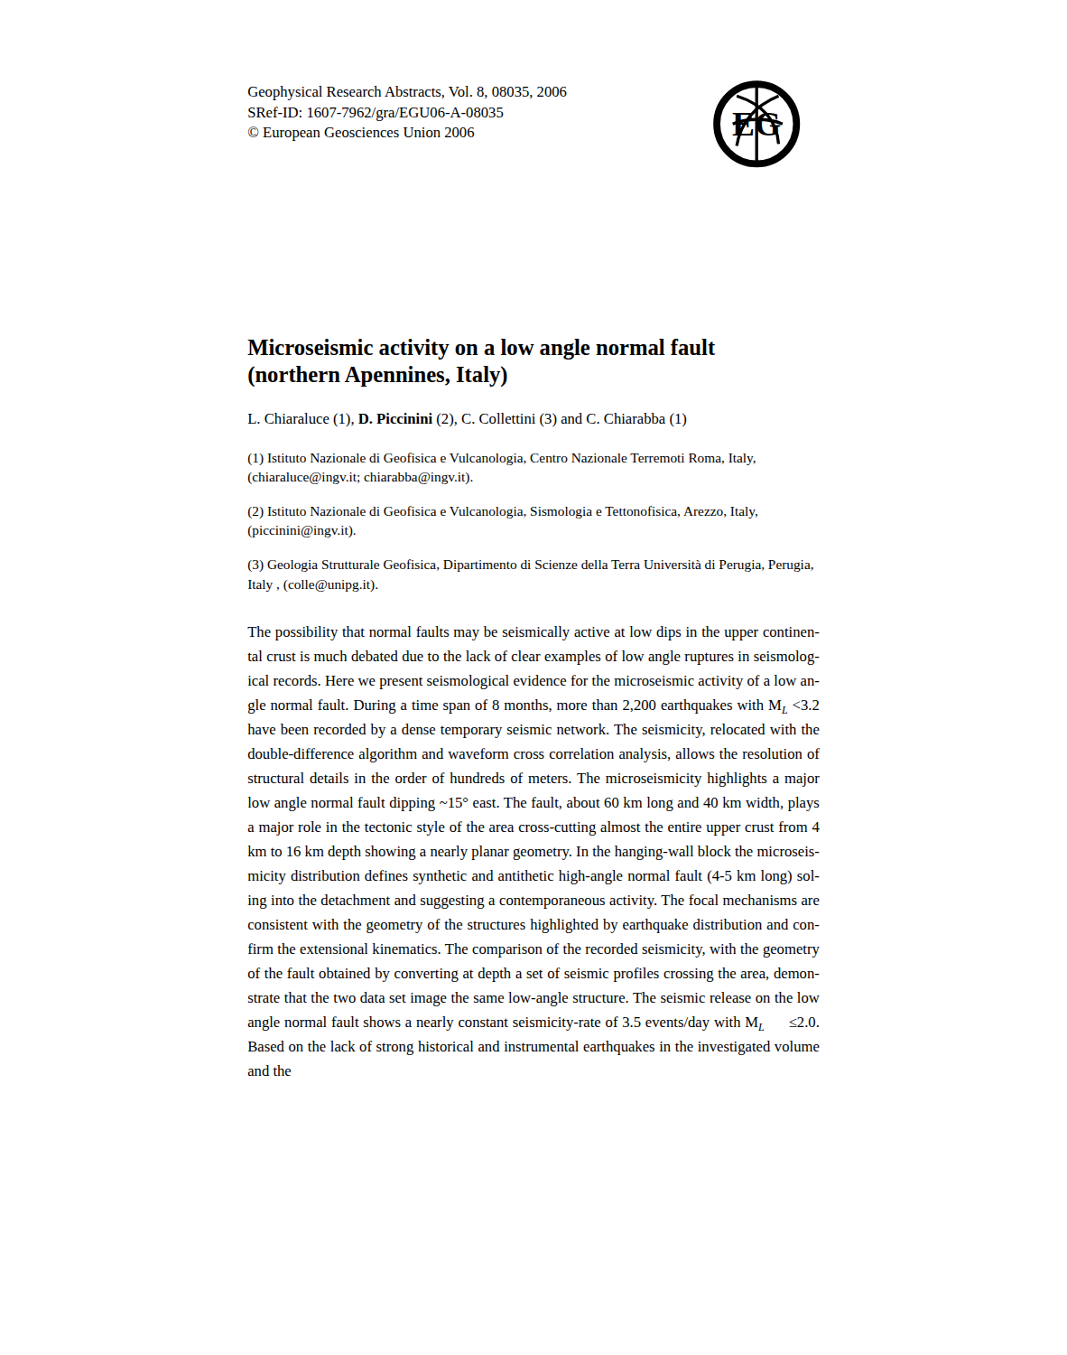Geophysical Research Abstracts, Vol. 8, 08035, 2006
SRef-ID: 1607-7962/gra/EGU06-A-08035
© European Geosciences Union 2006
EG
Microseismic activity on a low angle normal fault (northern Apennines, Italy)
L. Chiaraluce (1), D. Piccinini (2), C. Collettini (3) and C. Chiarabba (1)
(1) Istituto Nazionale di Geofisica e Vulcanologia, Centro Nazionale Terremoti Roma, Italy, (chiaraluce@ingv.it; chiarabba@ingv.it).
(2) Istituto Nazionale di Geofisica e Vulcanologia, Sismologia e Tettonofisica, Arezzo, Italy, (piccinini@ingv.it).
(3) Geologia Strutturale Geofisica, Dipartimento di Scienze della Terra Università di Perugia, Perugia, Italy , (colle@unipg.it).
The possibility that normal faults may be seismically active at low dips in the upper continental crust is much debated due to the lack of clear examples of low angle ruptures in seismological records. Here we present seismological evidence for the microseismic activity of a low angle normal fault. During a time span of 8 months, more than 2,200 earthquakes with ML <3.2 have been recorded by a dense temporary seismic network. The seismicity, relocated with the double-difference algorithm and waveform cross correlation analysis, allows the resolution of structural details in the order of hundreds of meters. The microseismicity highlights a major low angle normal fault dipping ~15° east. The fault, about 60 km long and 40 km width, plays a major role in the tectonic style of the area cross-cutting almost the entire upper crust from 4 km to 16 km depth showing a nearly planar geometry. In the hanging-wall block the microseismicity distribution defines synthetic and antithetic high-angle normal fault (4-5 km long) soling into the detachment and suggesting a contemporaneous activity. The focal mechanisms are consistent with the geometry of the structures highlighted by earthquake distribution and confirm the extensional kinematics. The comparison of the recorded seismicity, with the geometry of the fault obtained by converting at depth a set of seismic profiles crossing the area, demonstrate that the two data set image the same low-angle structure. The seismic release on the low angle normal fault shows a nearly constant seismicity-rate of 3.5 events/day with ML ≤2.0. Based on the lack of strong historical and instrumental earthquakes in the investigated volume and the